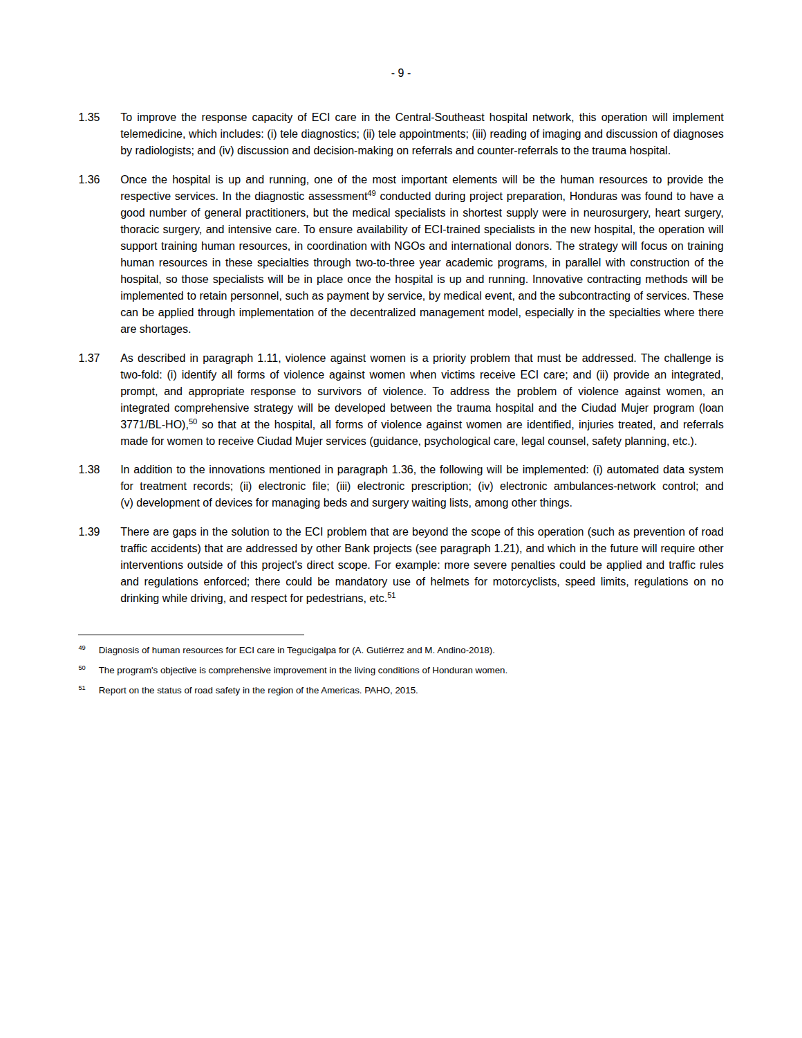- 9 -
1.35
To improve the response capacity of ECI care in the Central-Southeast hospital network, this operation will implement telemedicine, which includes: (i) tele diagnostics; (ii) tele appointments; (iii) reading of imaging and discussion of diagnoses by radiologists; and (iv) discussion and decision-making on referrals and counter-referrals to the trauma hospital.
1.36
Once the hospital is up and running, one of the most important elements will be the human resources to provide the respective services. In the diagnostic assessment49 conducted during project preparation, Honduras was found to have a good number of general practitioners, but the medical specialists in shortest supply were in neurosurgery, heart surgery, thoracic surgery, and intensive care. To ensure availability of ECI-trained specialists in the new hospital, the operation will support training human resources, in coordination with NGOs and international donors. The strategy will focus on training human resources in these specialties through two-to-three year academic programs, in parallel with construction of the hospital, so those specialists will be in place once the hospital is up and running. Innovative contracting methods will be implemented to retain personnel, such as payment by service, by medical event, and the subcontracting of services. These can be applied through implementation of the decentralized management model, especially in the specialties where there are shortages.
1.37
As described in paragraph 1.11, violence against women is a priority problem that must be addressed. The challenge is two-fold: (i) identify all forms of violence against women when victims receive ECI care; and (ii) provide an integrated, prompt, and appropriate response to survivors of violence. To address the problem of violence against women, an integrated comprehensive strategy will be developed between the trauma hospital and the Ciudad Mujer program (loan 3771/BL-HO),50 so that at the hospital, all forms of violence against women are identified, injuries treated, and referrals made for women to receive Ciudad Mujer services (guidance, psychological care, legal counsel, safety planning, etc.).
1.38
In addition to the innovations mentioned in paragraph 1.36, the following will be implemented: (i) automated data system for treatment records; (ii) electronic file; (iii) electronic prescription; (iv) electronic ambulances-network control; and (v) development of devices for managing beds and surgery waiting lists, among other things.
1.39
There are gaps in the solution to the ECI problem that are beyond the scope of this operation (such as prevention of road traffic accidents) that are addressed by other Bank projects (see paragraph 1.21), and which in the future will require other interventions outside of this project's direct scope. For example: more severe penalties could be applied and traffic rules and regulations enforced; there could be mandatory use of helmets for motorcyclists, speed limits, regulations on no drinking while driving, and respect for pedestrians, etc.51
49
Diagnosis of human resources for ECI care in Tegucigalpa for (A. Gutiérrez and M. Andino-2018).
50
The program's objective is comprehensive improvement in the living conditions of Honduran women.
51
Report on the status of road safety in the region of the Americas. PAHO, 2015.